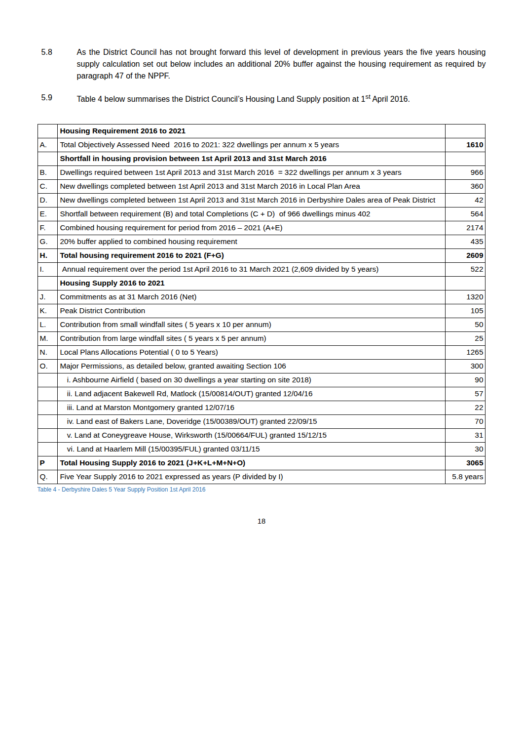5.8
As the District Council has not brought forward this level of development in previous years the five years housing supply calculation set out below includes an additional 20% buffer against the housing requirement as required by paragraph 47 of the NPPF.
5.9
Table 4 below summarises the District Council’s Housing Land Supply position at 1st April 2016.
| | Housing Requirement 2016 to 2021 | |
| A. | Total Objectively Assessed Need 2016 to 2021: 322 dwellings per annum x 5 years | 1610 |
| | Shortfall in housing provision between 1st April 2013 and 31st March 2016 | |
| B. | Dwellings required between 1st April 2013 and 31st March 2016 = 322 dwellings per annum x 3 years | 966 |
| C. | New dwellings completed between 1st April 2013 and 31st March 2016 in Local Plan Area | 360 |
| D. | New dwellings completed between 1st April 2013 and 31st March 2016 in Derbyshire Dales area of Peak District | 42 |
| E. | Shortfall between requirement (B) and total Completions (C + D) of 966 dwellings minus 402 | 564 |
| F. | Combined housing requirement for period from 2016 – 2021 (A+E) | 2174 |
| G. | 20% buffer applied to combined housing requirement | 435 |
| H. | Total housing requirement 2016 to 2021 (F+G) | 2609 |
| I. | Annual requirement over the period 1st April 2016 to 31 March 2021 (2,609 divided by 5 years) | 522 |
| | Housing Supply 2016 to 2021 | |
| J. | Commitments as at 31 March 2016 (Net) | 1320 |
| K. | Peak District Contribution | 105 |
| L. | Contribution from small windfall sites ( 5 years x 10 per annum) | 50 |
| M. | Contribution from large windfall sites ( 5 years x 5 per annum) | 25 |
| N. | Local Plans Allocations Potential ( 0 to 5 Years) | 1265 |
| O. | Major Permissions, as detailed below, granted awaiting Section 106 | 300 |
| | i. Ashbourne Airfield ( based on 30 dwellings a year starting on site 2018) | 90 |
| | ii. Land adjacent Bakewell Rd, Matlock (15/00814/OUT) granted 12/04/16 | 57 |
| | iii. Land at Marston Montgomery granted 12/07/16 | 22 |
| | iv. Land east of Bakers Lane, Doveridge (15/00389/OUT) granted 22/09/15 | 70 |
| | v. Land at Coneygreave House, Wirksworth (15/00664/FUL) granted 15/12/15 | 31 |
| | vi. Land at Haarlem Mill (15/00395/FUL) granted 03/11/15 | 30 |
| P | Total Housing Supply 2016 to 2021 (J+K+L+M+N+O) | 3065 |
| Q. | Five Year Supply 2016 to 2021 expressed as years (P divided by I) | 5.8 years |
Table 4 - Derbyshire Dales 5 Year Supply Position 1st April 2016
18